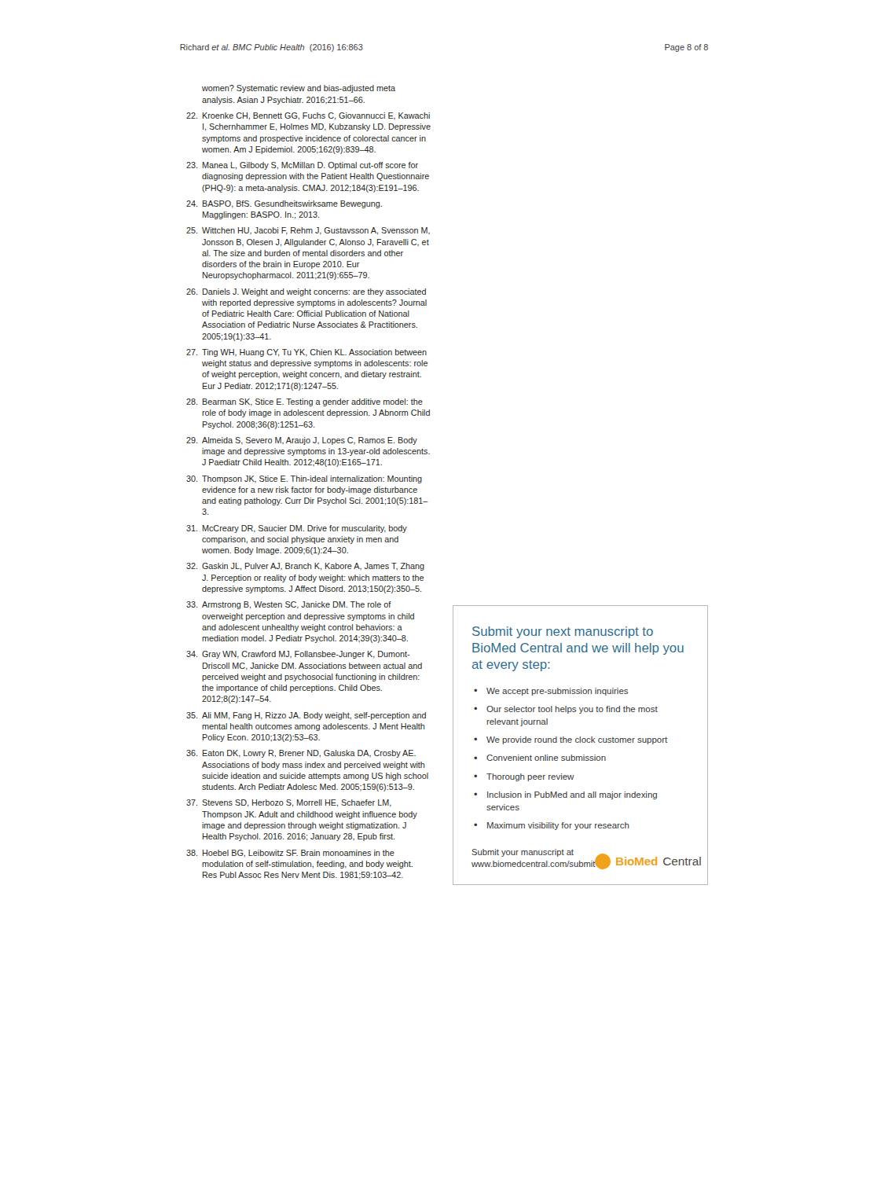Richard et al. BMC Public Health (2016) 16:863
Page 8 of 8
women? Systematic review and bias-adjusted meta analysis. Asian J Psychiatr. 2016;21:51–66.
Kroenke CH, Bennett GG, Fuchs C, Giovannucci E, Kawachi I, Schernhammer E, Holmes MD, Kubzansky LD. Depressive symptoms and prospective incidence of colorectal cancer in women. Am J Epidemiol. 2005;162(9):839–48.
Manea L, Gilbody S, McMillan D. Optimal cut-off score for diagnosing depression with the Patient Health Questionnaire (PHQ-9): a meta-analysis. CMAJ. 2012;184(3):E191–196.
BASPO, BfS. Gesundheitswirksame Bewegung. Magglingen: BASPO. In.; 2013.
Wittchen HU, Jacobi F, Rehm J, Gustavsson A, Svensson M, Jonsson B, Olesen J, Allgulander C, Alonso J, Faravelli C, et al. The size and burden of mental disorders and other disorders of the brain in Europe 2010. Eur Neuropsychopharmacol. 2011;21(9):655–79.
Daniels J. Weight and weight concerns: are they associated with reported depressive symptoms in adolescents? Journal of Pediatric Health Care: Official Publication of National Association of Pediatric Nurse Associates & Practitioners. 2005;19(1):33–41.
Ting WH, Huang CY, Tu YK, Chien KL. Association between weight status and depressive symptoms in adolescents: role of weight perception, weight concern, and dietary restraint. Eur J Pediatr. 2012;171(8):1247–55.
Bearman SK, Stice E. Testing a gender additive model: the role of body image in adolescent depression. J Abnorm Child Psychol. 2008;36(8):1251–63.
Almeida S, Severo M, Araujo J, Lopes C, Ramos E. Body image and depressive symptoms in 13-year-old adolescents. J Paediatr Child Health. 2012;48(10):E165–171.
Thompson JK, Stice E. Thin-ideal internalization: Mounting evidence for a new risk factor for body-image disturbance and eating pathology. Curr Dir Psychol Sci. 2001;10(5):181–3.
McCreary DR, Saucier DM. Drive for muscularity, body comparison, and social physique anxiety in men and women. Body Image. 2009;6(1):24–30.
Gaskin JL, Pulver AJ, Branch K, Kabore A, James T, Zhang J. Perception or reality of body weight: which matters to the depressive symptoms. J Affect Disord. 2013;150(2):350–5.
Armstrong B, Westen SC, Janicke DM. The role of overweight perception and depressive symptoms in child and adolescent unhealthy weight control behaviors: a mediation model. J Pediatr Psychol. 2014;39(3):340–8.
Gray WN, Crawford MJ, Follansbee-Junger K, Dumont-Driscoll MC, Janicke DM. Associations between actual and perceived weight and psychosocial functioning in children: the importance of child perceptions. Child Obes. 2012;8(2):147–54.
Ali MM, Fang H, Rizzo JA. Body weight, self-perception and mental health outcomes among adolescents. J Ment Health Policy Econ. 2010;13(2):53–63.
Eaton DK, Lowry R, Brener ND, Galuska DA, Crosby AE. Associations of body mass index and perceived weight with suicide ideation and suicide attempts among US high school students. Arch Pediatr Adolesc Med. 2005;159(6):513–9.
Stevens SD, Herbozo S, Morrell HE, Schaefer LM, Thompson JK. Adult and childhood weight influence body image and depression through weight stigmatization. J Health Psychol. 2016. 2016; January 28, Epub first.
Hoebel BG, Leibowitz SF. Brain monoamines in the modulation of self-stimulation, feeding, and body weight. Res Publ Assoc Res Nerv Ment Dis. 1981;59:103–42.
Submit your next manuscript to BioMed Central and we will help you at every step:
We accept pre-submission inquiries
Our selector tool helps you to find the most relevant journal
We provide round the clock customer support
Convenient online submission
Thorough peer review
Inclusion in PubMed and all major indexing services
Maximum visibility for your research
Submit your manuscript at
www.biomedcentral.com/submit
BioMed Central